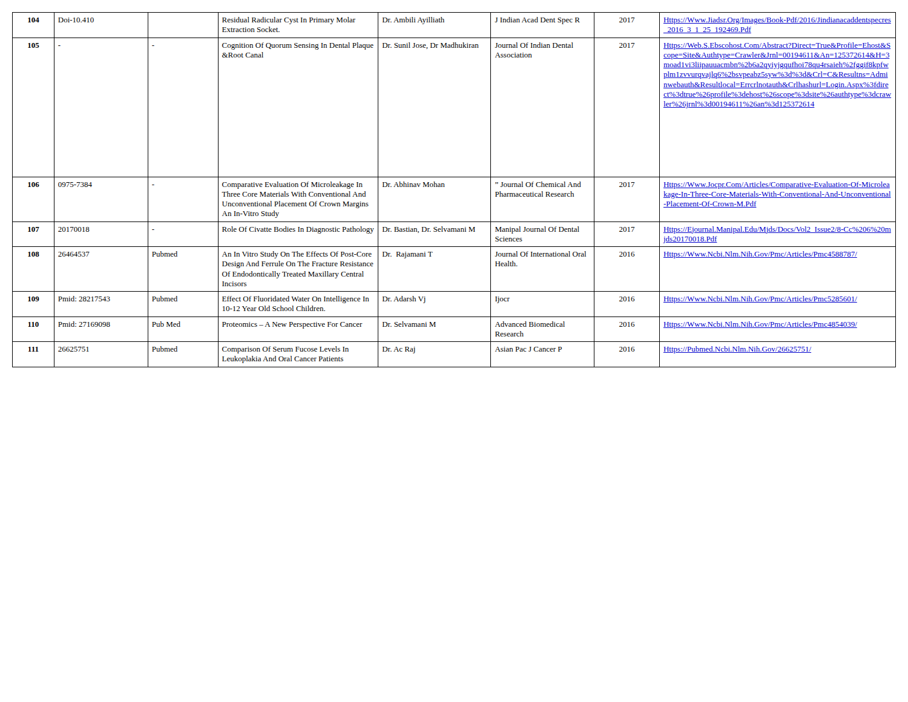| 104 | Doi-10.410 | | Residual Radicular Cyst In Primary Molar Extraction Socket. | Dr. Ambili Ayilliath | J Indian Acad Dent Spec R | 2017 | Https://Www.Jiadsr.Org/Images/Book-Pdf/2016/Jindianacaddentspecres_2016_3_1_25_192469.Pdf |
| 105 | - | - | Cognition Of Quorum Sensing In Dental Plaque &Root Canal | Dr. Sunil Jose, Dr Madhukiran | Journal Of Indian Dental Association | 2017 | Https://Web.S.Ebscohost.Com/Abstract?Direct=True&Profile=Ehost&Scope=Site&Authtype=Crawler&Jrnl=00194611&An=125372614&H=3moad1vi3liipauuacmbn%2b6a2qyiyjgqufhoi78qu4rsaieh%2fggif8kpfwplm1zvvurqvajlq6%2bsvpeabz5syw%3d%3d&Crl=C&Resultns=Adminwebauth&Resultlocal=Errcrlnotauth&Crlhashurl=Login.Aspx%3fdirect%3dtrue%26profile%3dehost%26scope%3dsite%26authtype%3dcrawler%26jrnl%3d00194611%26an%3d125372614 |
| 106 | 0975-7384 | - | Comparative Evaluation Of Microleakage In Three Core Materials With Conventional And Unconventional Placement Of Crown Margins An In-Vitro Study | Dr. Abhinav Mohan | ” Journal Of Chemical And Pharmaceutical Research | 2017 | Https://Www.Jocpr.Com/Articles/Comparative-Evaluation-Of-Microleakage-In-Three-Core-Materials-With-Conventional-And-Unconventional-Placement-Of-Crown-M.Pdf |
| 107 | 20170018 | - | Role Of Civatte Bodies In Diagnostic Pathology | Dr. Bastian, Dr. Selvamani M | Manipal Journal Of Dental Sciences | 2017 | Https://Ejournal.Manipal.Edu/Mjds/Docs/Vol2_Issue2/8-Cc%206%20mjds20170018.Pdf |
| 108 | 26464537 | Pubmed | An In Vitro Study On The Effects Of Post-Core Design And Ferrule On The Fracture Resistance Of Endodontically Treated Maxillary Central Incisors | Dr. Rajamani T | Journal Of International Oral Health. | 2016 | Https://Www.Ncbi.Nlm.Nih.Gov/Pmc/Articles/Pmc4588787/ |
| 109 | Pmid: 28217543 | Pubmed | Effect Of Fluoridated Water On Intelligence In 10-12 Year Old School Children. | Dr. Adarsh Vj | Ijocr | 2016 | Https://Www.Ncbi.Nlm.Nih.Gov/Pmc/Articles/Pmc5285601/ |
| 110 | Pmid: 27169098 | Pub Med | Proteomics – A New Perspective For Cancer | Dr. Selvamani M | Advanced Biomedical Research | 2016 | Https://Www.Ncbi.Nlm.Nih.Gov/Pmc/Articles/Pmc4854039/ |
| 111 | 26625751 | Pubmed | Comparison Of Serum Fucose Levels In Leukoplakia And Oral Cancer Patients | Dr. Ac Raj | Asian Pac J Cancer P | 2016 | Https://Pubmed.Ncbi.Nlm.Nih.Gov/26625751/ |